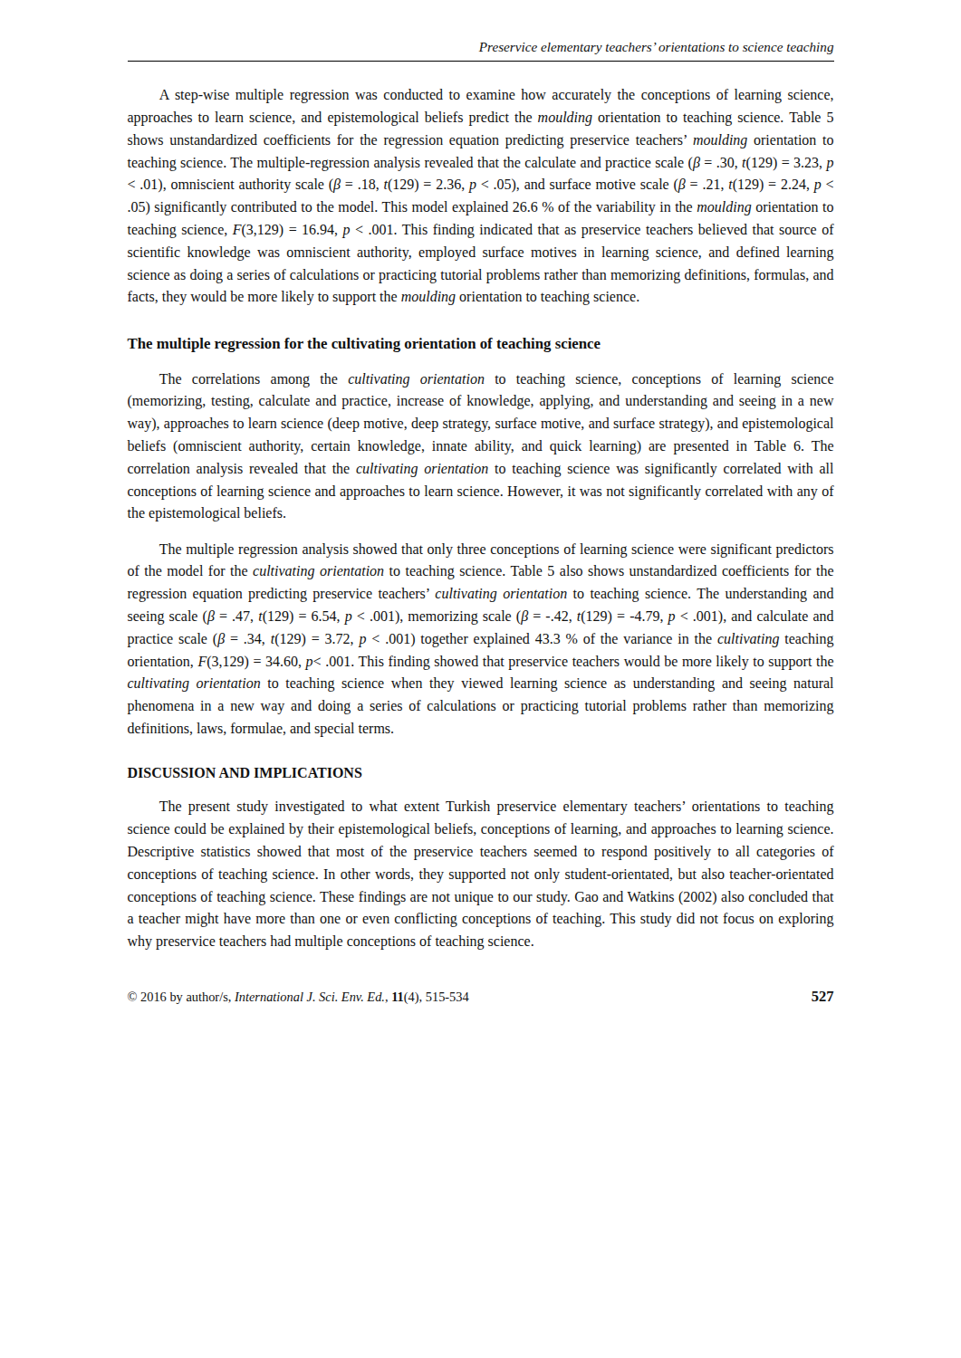Preservice elementary teachers’ orientations to science teaching
A step-wise multiple regression was conducted to examine how accurately the conceptions of learning science, approaches to learn science, and epistemological beliefs predict the moulding orientation to teaching science. Table 5 shows unstandardized coefficients for the regression equation predicting preservice teachers’ moulding orientation to teaching science. The multiple-regression analysis revealed that the calculate and practice scale (β = .30, t(129) = 3.23, p < .01), omniscient authority scale (β = .18, t(129) = 2.36, p < .05), and surface motive scale (β = .21, t(129) = 2.24, p < .05) significantly contributed to the model. This model explained 26.6 % of the variability in the moulding orientation to teaching science, F(3,129) = 16.94, p < .001. This finding indicated that as preservice teachers believed that source of scientific knowledge was omniscient authority, employed surface motives in learning science, and defined learning science as doing a series of calculations or practicing tutorial problems rather than memorizing definitions, formulas, and facts, they would be more likely to support the moulding orientation to teaching science.
The multiple regression for the cultivating orientation of teaching science
The correlations among the cultivating orientation to teaching science, conceptions of learning science (memorizing, testing, calculate and practice, increase of knowledge, applying, and understanding and seeing in a new way), approaches to learn science (deep motive, deep strategy, surface motive, and surface strategy), and epistemological beliefs (omniscient authority, certain knowledge, innate ability, and quick learning) are presented in Table 6. The correlation analysis revealed that the cultivating orientation to teaching science was significantly correlated with all conceptions of learning science and approaches to learn science. However, it was not significantly correlated with any of the epistemological beliefs.
The multiple regression analysis showed that only three conceptions of learning science were significant predictors of the model for the cultivating orientation to teaching science. Table 5 also shows unstandardized coefficients for the regression equation predicting preservice teachers’ cultivating orientation to teaching science. The understanding and seeing scale (β = .47, t(129) = 6.54, p < .001), memorizing scale (β = -.42, t(129) = -4.79, p < .001), and calculate and practice scale (β = .34, t(129) = 3.72, p < .001) together explained 43.3 % of the variance in the cultivating teaching orientation, F(3,129) = 34.60, p< .001. This finding showed that preservice teachers would be more likely to support the cultivating orientation to teaching science when they viewed learning science as understanding and seeing natural phenomena in a new way and doing a series of calculations or practicing tutorial problems rather than memorizing definitions, laws, formulae, and special terms.
DISCUSSION AND IMPLICATIONS
The present study investigated to what extent Turkish preservice elementary teachers’ orientations to teaching science could be explained by their epistemological beliefs, conceptions of learning, and approaches to learning science. Descriptive statistics showed that most of the preservice teachers seemed to respond positively to all categories of conceptions of teaching science. In other words, they supported not only student-orientated, but also teacher-orientated conceptions of teaching science. These findings are not unique to our study. Gao and Watkins (2002) also concluded that a teacher might have more than one or even conflicting conceptions of teaching. This study did not focus on exploring why preservice teachers had multiple conceptions of teaching science.
© 2016 by author/s, International J. Sci. Env. Ed., 11(4), 515-534 527